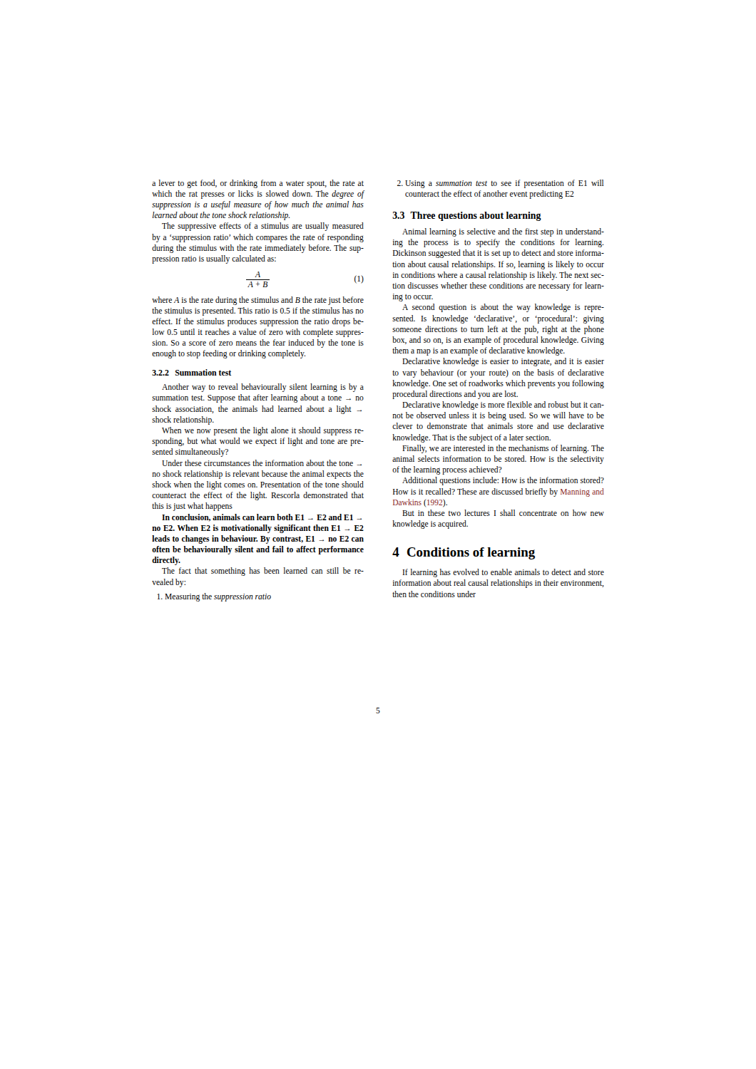a lever to get food, or drinking from a water spout, the rate at which the rat presses or licks is slowed down. The degree of suppression is a useful measure of how much the animal has learned about the tone shock relationship.
The suppressive effects of a stimulus are usually measured by a ‘suppression ratio’ which compares the rate of responding during the stimulus with the rate immediately before. The suppression ratio is usually calculated as:
A A + B (1)
where A is the rate during the stimulus and B the rate just before the stimulus is presented. This ratio is 0.5 if the stimulus has no effect. If the stimulus produces suppression the ratio drops below 0.5 until it reaches a value of zero with complete suppression. So a score of zero means the fear induced by the tone is enough to stop feeding or drinking completely.
3.2.2 Summation test
Another way to reveal behaviourally silent learning is by a summation test. Suppose that after learning about a tone → no shock association, the animals had learned about a light → shock relationship.
When we now present the light alone it should suppress responding, but what would we expect if light and tone are presented simultaneously?
Under these circumstances the information about the tone → no shock relationship is relevant because the animal expects the shock when the light comes on. Presentation of the tone should counteract the effect of the light. Rescorla demonstrated that this is just what happens
In conclusion, animals can learn both E1 → E2 and E1 → no E2. When E2 is motivationally significant then E1 → E2 leads to changes in behaviour. By contrast, E1 → no E2 can often be behaviourally silent and fail to affect performance directly.
The fact that something has been learned can still be revealed by:
Measuring the suppression ratio
Using a summation test to see if presentation of E1 will counteract the effect of another event predicting E2
3.3 Three questions about learning
Animal learning is selective and the first step in understanding the process is to specify the conditions for learning. Dickinson suggested that it is set up to detect and store information about causal relationships. If so, learning is likely to occur in conditions where a causal relationship is likely. The next section discusses whether these conditions are necessary for learning to occur.
A second question is about the way knowledge is represented. Is knowledge ‘declarative’, or ‘procedural’: giving someone directions to turn left at the pub, right at the phone box, and so on, is an example of procedural knowledge. Giving them a map is an example of declarative knowledge.
Declarative knowledge is easier to integrate, and it is easier to vary behaviour (or your route) on the basis of declarative knowledge. One set of roadworks which prevents you following procedural directions and you are lost.
Declarative knowledge is more flexible and robust but it cannot be observed unless it is being used. So we will have to be clever to demonstrate that animals store and use declarative knowledge. That is the subject of a later section.
Finally, we are interested in the mechanisms of learning. The animal selects information to be stored. How is the selectivity of the learning process achieved?
Additional questions include: How is the information stored? How is it recalled? These are discussed briefly by Manning and Dawkins (1992).
But in these two lectures I shall concentrate on how new knowledge is acquired.
4 Conditions of learning
If learning has evolved to enable animals to detect and store information about real causal relationships in their environment, then the conditions under
5